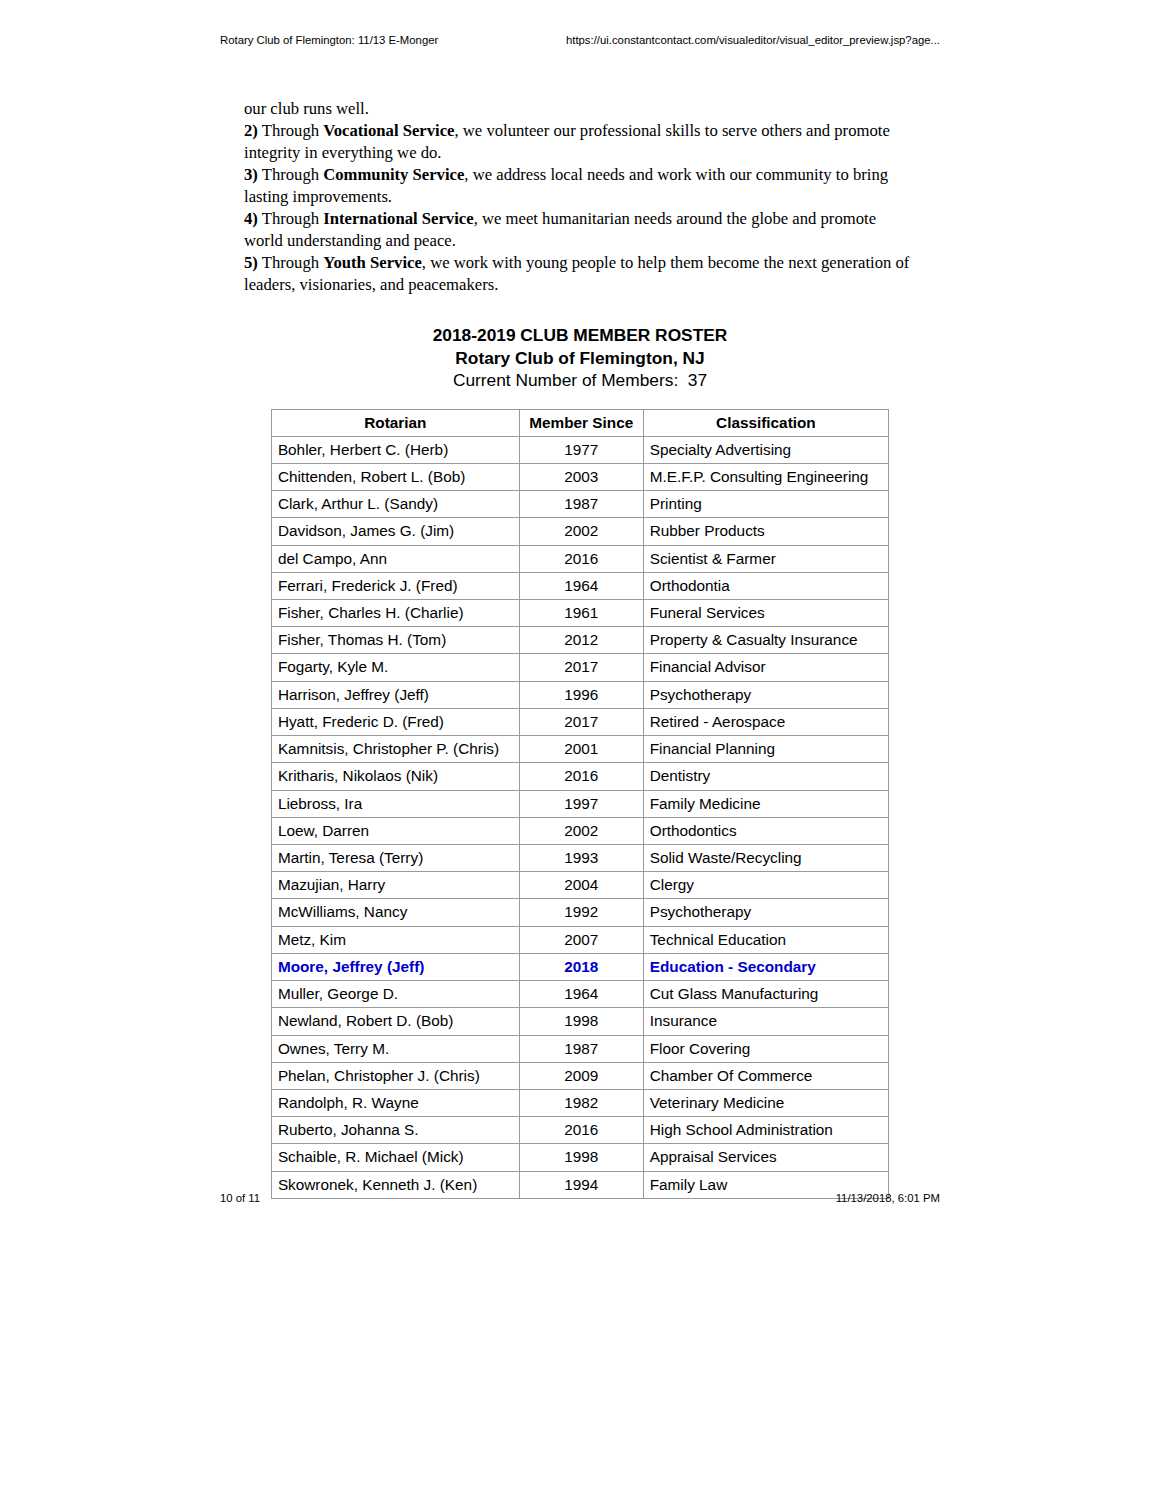Rotary Club of Flemington: 11/13 E-Monger
https://ui.constantcontact.com/visualeditor/visual_editor_preview.jsp?age...
our club runs well.
2) Through Vocational Service, we volunteer our professional skills to serve others and promote integrity in everything we do.
3) Through Community Service, we address local needs and work with our community to bring lasting improvements.
4) Through International Service, we meet humanitarian needs around the globe and promote world understanding and peace.
5) Through Youth Service, we work with young people to help them become the next generation of leaders, visionaries, and peacemakers.
2018-2019 CLUB MEMBER ROSTER
Rotary Club of Flemington, NJ
Current Number of Members: 37
| Rotarian | Member Since | Classification |
| --- | --- | --- |
| Bohler, Herbert C. (Herb) | 1977 | Specialty Advertising |
| Chittenden, Robert L. (Bob) | 2003 | M.E.F.P. Consulting Engineering |
| Clark, Arthur L. (Sandy) | 1987 | Printing |
| Davidson, James G. (Jim) | 2002 | Rubber Products |
| del Campo, Ann | 2016 | Scientist & Farmer |
| Ferrari, Frederick J. (Fred) | 1964 | Orthodontia |
| Fisher, Charles H. (Charlie) | 1961 | Funeral Services |
| Fisher, Thomas H. (Tom) | 2012 | Property & Casualty Insurance |
| Fogarty, Kyle M. | 2017 | Financial Advisor |
| Harrison, Jeffrey (Jeff) | 1996 | Psychotherapy |
| Hyatt, Frederic D. (Fred) | 2017 | Retired - Aerospace |
| Kamnitsis, Christopher P. (Chris) | 2001 | Financial Planning |
| Kritharis, Nikolaos (Nik) | 2016 | Dentistry |
| Liebross, Ira | 1997 | Family Medicine |
| Loew, Darren | 2002 | Orthodontics |
| Martin, Teresa (Terry) | 1993 | Solid Waste/Recycling |
| Mazujian, Harry | 2004 | Clergy |
| McWilliams, Nancy | 1992 | Psychotherapy |
| Metz, Kim | 2007 | Technical Education |
| Moore, Jeffrey (Jeff) | 2018 | Education - Secondary |
| Muller, George D. | 1964 | Cut Glass Manufacturing |
| Newland, Robert D. (Bob) | 1998 | Insurance |
| Ownes, Terry M. | 1987 | Floor Covering |
| Phelan, Christopher J. (Chris) | 2009 | Chamber Of Commerce |
| Randolph, R. Wayne | 1982 | Veterinary Medicine |
| Ruberto, Johanna S. | 2016 | High School Administration |
| Schaible, R. Michael (Mick) | 1998 | Appraisal Services |
| Skowronek, Kenneth J. (Ken) | 1994 | Family Law |
10 of 11
11/13/2018, 6:01 PM